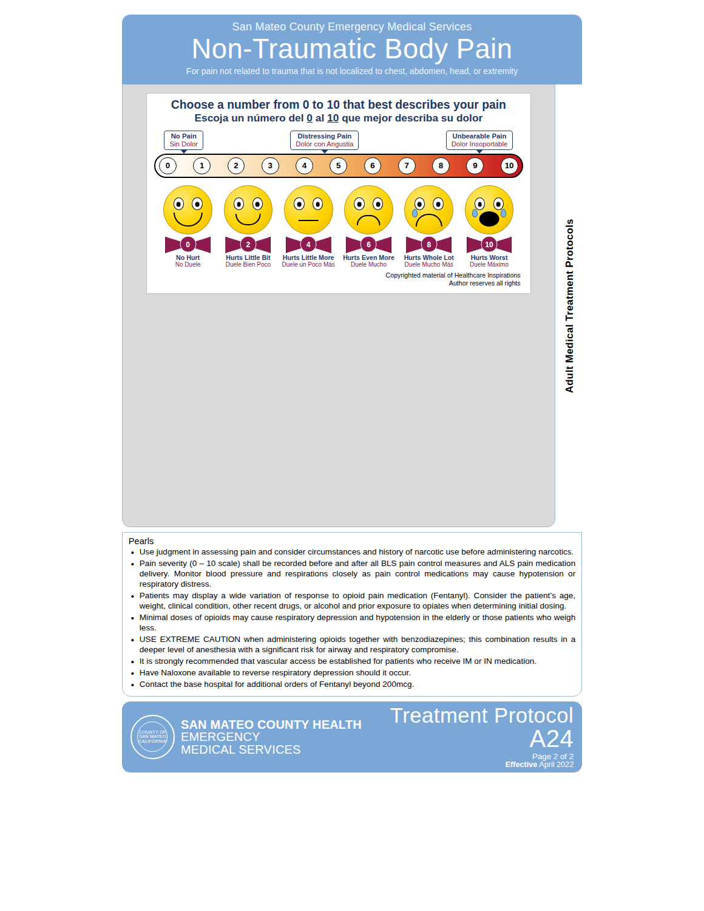San Mateo County Emergency Medical Services
Non-Traumatic Body Pain
For pain not related to trauma that is not localized to chest, abdomen, head, or extremity
Choose a number from 0 to 10 that best describes your pain Escoja un número del 0 al 10 que mejor describa su dolor
No Pain Sin Dolor
Distressing Pain Dolor con Angustia
Unbearable Pain Dolor Insoportable
0 1 2 3 4 5 6 7 8 9 10
0
No Hurt No Duele
2
Hurts Little Bit Duele Bien Poco
4
Hurts Little More Duele un Poco Más
6
Hurts Even More Duele Mucho
8
Hurts Whole Lot Duele Mucho Más
10
Hurts Worst Duele Máximo
Copyrighted material of Healthcare Inspirations
Author reserves all rights
Adult Medical Treatment Protocols
Pearls
Use judgment in assessing pain and consider circumstances and history of narcotic use before administering narcotics.
Pain severity (0 – 10 scale) shall be recorded before and after all BLS pain control measures and ALS pain medication delivery. Monitor blood pressure and respirations closely as pain control medications may cause hypotension or respiratory distress.
Patients may display a wide variation of response to opioid pain medication (Fentanyl). Consider the patient’s age, weight, clinical condition, other recent drugs, or alcohol and prior exposure to opiates when determining initial dosing.
Minimal doses of opioids may cause respiratory depression and hypotension in the elderly or those patients who weigh less.
USE EXTREME CAUTION when administering opioids together with benzodiazepines; this combination results in a deeper level of anesthesia with a significant risk for airway and respiratory compromise.
It is strongly recommended that vascular access be established for patients who receive IM or IN medication.
Have Naloxone available to reverse respiratory depression should it occur.
Contact the base hospital for additional orders of Fentanyl beyond 200mcg.
COUNTY OF
SAN MATEO
CALIFORNIA
SAN MATEO COUNTY HEALTH
EMERGENCY
MEDICAL SERVICES
Treatment Protocol A24
Page 2 of 2
Effective April 2022